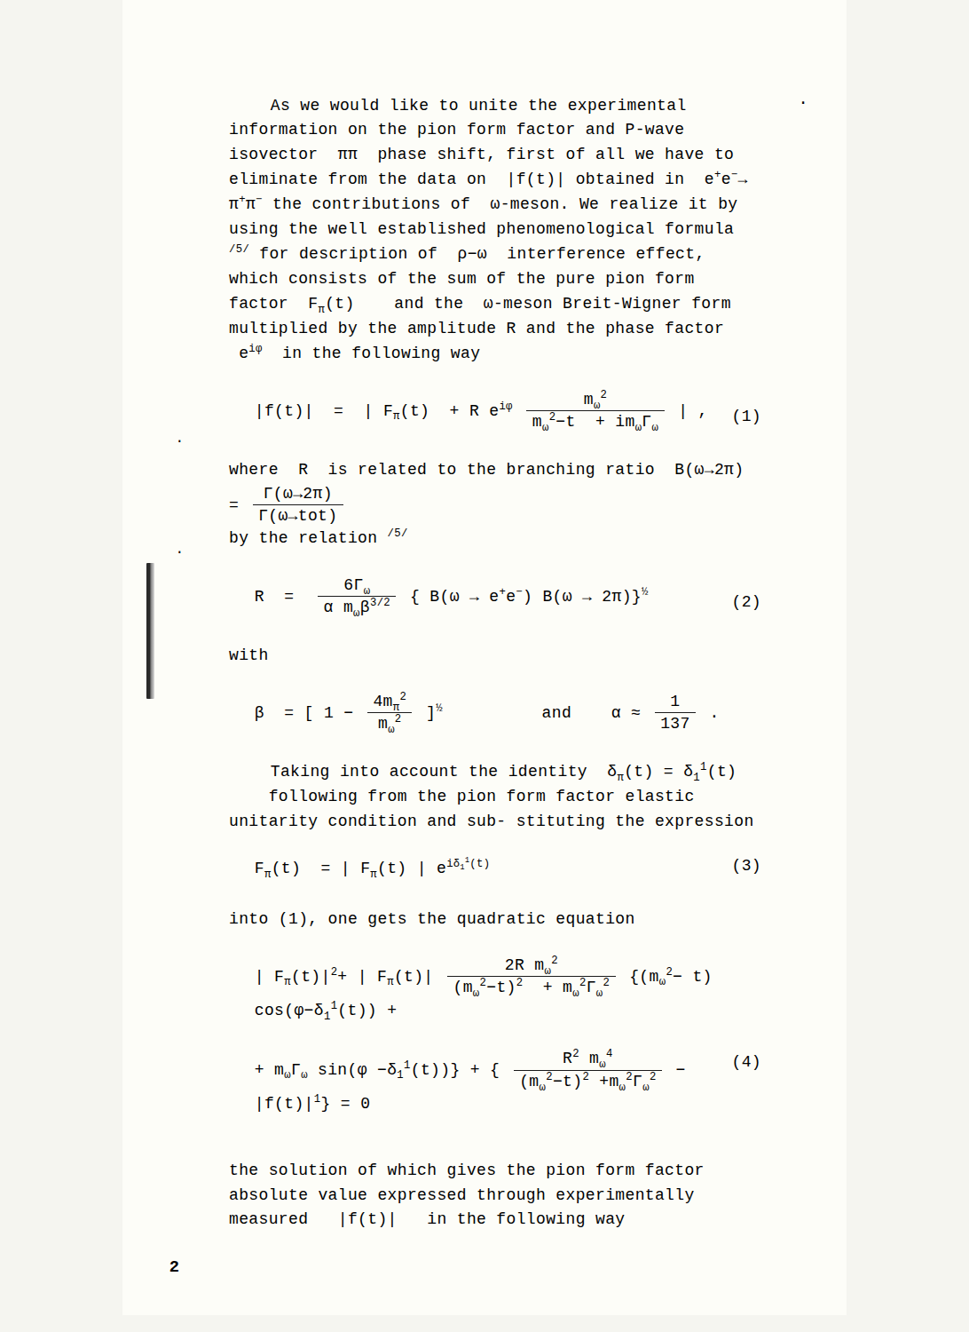.
.
.
As we would like to unite the experimental information on the pion form factor and P-wave isovector ππ phase shift, first of all we have to eliminate from the data on |f(t)| obtained in e+e−→ π+π− the contributions of ω-meson. We realize it by using the well established phenomenological formula /5/ for description of ρ−ω interference effect, which consists of the sum of the pure pion form factor Fπ(t) and the ω-meson Breit-Wigner form multiplied by the amplitude R and the phase factor eiφ in the following way
|f(t)| = | Fπ(t) + R eiφ mω2 mω2−t + imωΓω | , (1)
where R is related to the branching ratio B(ω→2π) = Γ(ω→2π) Γ(ω→tot)
by the relation /5/
R = 6Γω α mωβ3/2 { B(ω → e+e−) B(ω → 2π)}½ (2)
with
β = [ 1 − 4mπ2 mω2 ]½ and α ≈ 1 137 .
Taking into account the identity δπ(t) = δ11(t) following from the pion form factor elastic unitarity condition and sub- stituting the expression
Fπ(t) = | Fπ(t) | eiδ11(t) (3)
into (1), one gets the quadratic equation
| Fπ(t)|2+ | Fπ(t)| 2R mω2 (mω2−t)2 + mω2Γω2 {(mω2− t) cos(φ−δ11(t)) +
+ mωΓω sin(φ −δ11(t))} + { R2 mω4 (mω2−t)2 +mω2Γω2 − |f(t)|1} = 0 (4)
the solution of which gives the pion form factor absolute value expressed through experimentally measured |f(t)| in the following way
2